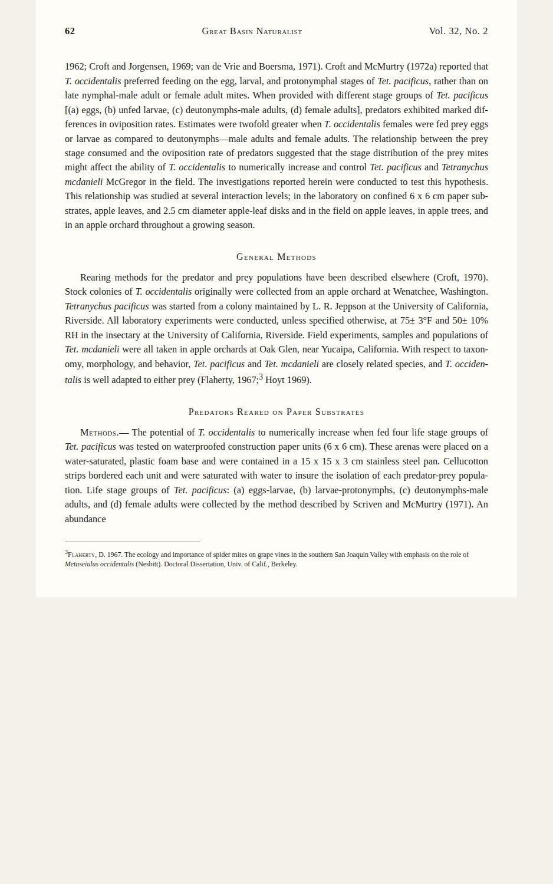62 Great Basin Naturalist Vol. 32, No. 2
1962; Croft and Jorgensen, 1969; van de Vrie and Boersma, 1971). Croft and McMurtry (1972a) reported that T. occidentalis preferred feeding on the egg, larval, and protonymphal stages of Tet. pacificus, rather than on late nymphal-male adult or female adult mites. When provided with different stage groups of Tet. pacificus [(a) eggs, (b) unfed larvae, (c) deutonymphs-male adults, (d) female adults], predators exhibited marked differences in oviposition rates. Estimates were twofold greater when T. occidentalis females were fed prey eggs or larvae as compared to deutonymphs—male adults and female adults. The relationship between the prey stage consumed and the oviposition rate of predators suggested that the stage distribution of the prey mites might affect the ability of T. occidentalis to numerically increase and control Tet. pacificus and Tetranychus mcdanieli McGregor in the field. The investigations reported herein were conducted to test this hypothesis. This relationship was studied at several interaction levels; in the laboratory on confined 6 x 6 cm paper substrates, apple leaves, and 2.5 cm diameter apple-leaf disks and in the field on apple leaves, in apple trees, and in an apple orchard throughout a growing season.
General Methods
Rearing methods for the predator and prey populations have been described elsewhere (Croft, 1970). Stock colonies of T. occidentalis originally were collected from an apple orchard at Wenatchee, Washington. Tetranychus pacificus was started from a colony maintained by L. R. Jeppson at the University of California, Riverside. All laboratory experiments were conducted, unless specified otherwise, at 75± 3°F and 50± 10% RH in the insectary at the University of California, Riverside. Field experiments, samples and populations of Tet. mcdanieli were all taken in apple orchards at Oak Glen, near Yucaipa, California. With respect to taxonomy, morphology, and behavior, Tet. pacificus and Tet. mcdanieli are closely related species, and T. occidentalis is well adapted to either prey (Flaherty, 1967;3 Hoyt 1969).
Predators Reared on Paper Substrates
Methods.— The potential of T. occidentalis to numerically increase when fed four life stage groups of Tet. pacificus was tested on waterproofed construction paper units (6 x 6 cm). These arenas were placed on a water-saturated, plastic foam base and were contained in a 15 x 15 x 3 cm stainless steel pan. Cellucotton strips bordered each unit and were saturated with water to insure the isolation of each predator-prey population. Life stage groups of Tet. pacificus: (a) eggs-larvae, (b) larvae-protonymphs, (c) deutonymphs-male adults, and (d) female adults were collected by the method described by Scriven and McMurtry (1971). An abundance
3Flaherty, D. 1967. The ecology and importance of spider mites on grape vines in the southern San Joaquin Valley with emphasis on the role of Metaseiulus occidentalis (Nesbitt). Doctoral Dissertation, Univ. of Calif., Berkeley.